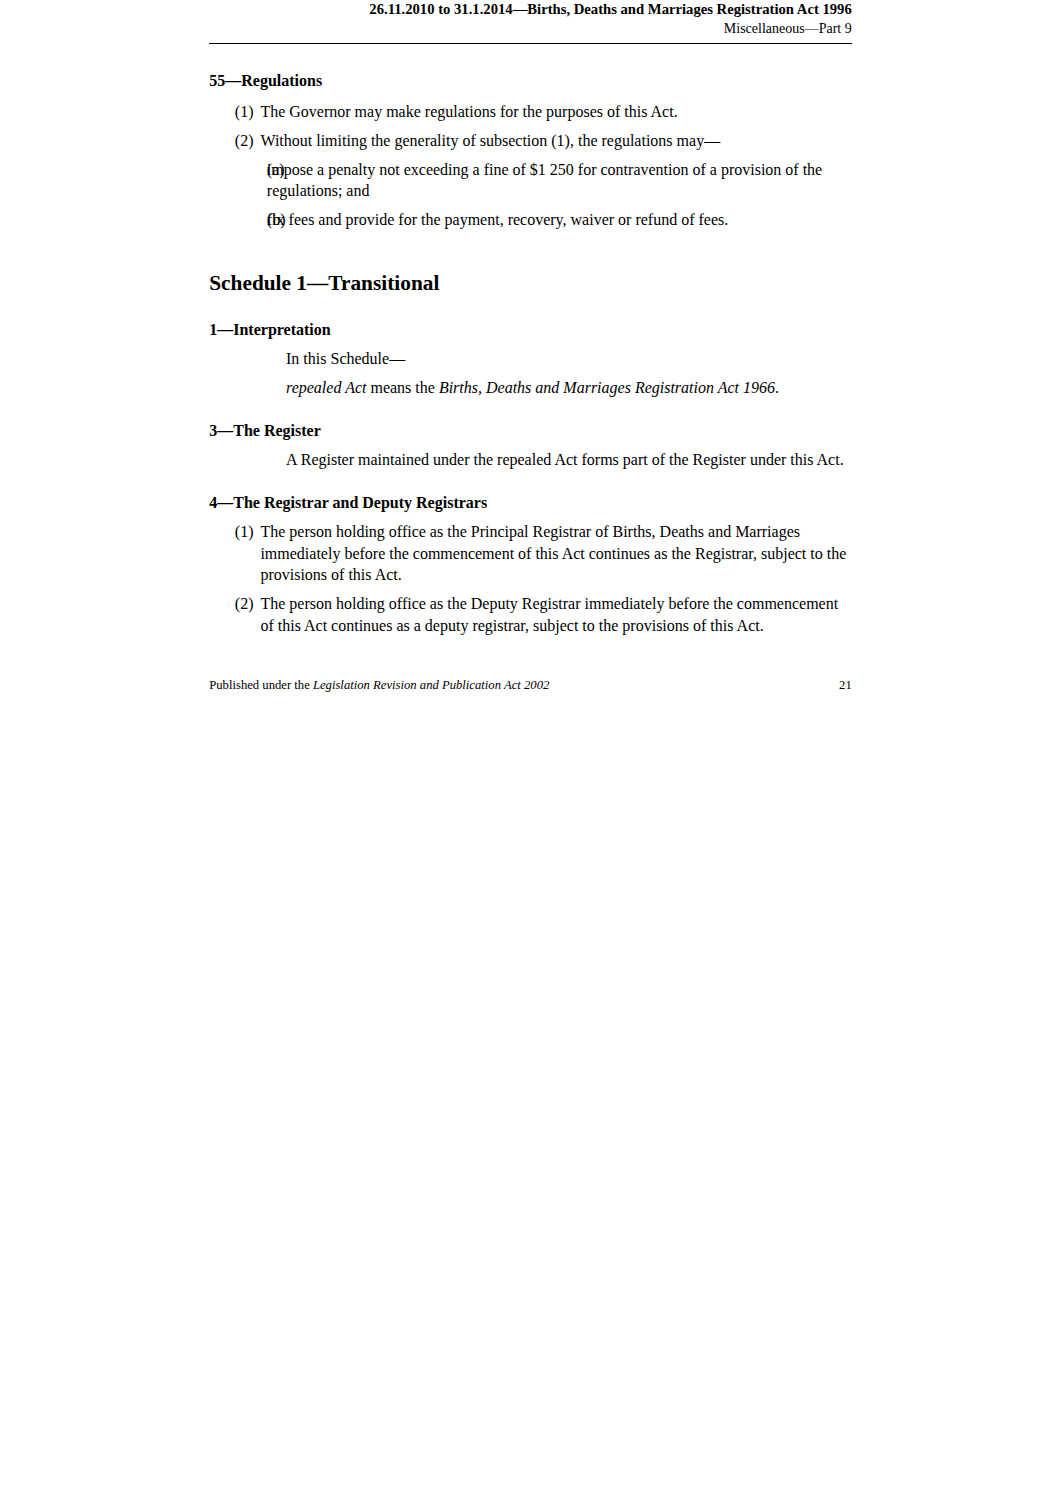26.11.2010 to 31.1.2014—Births, Deaths and Marriages Registration Act 1996
Miscellaneous—Part 9
55—Regulations
(1) The Governor may make regulations for the purposes of this Act.
(2) Without limiting the generality of subsection (1), the regulations may—
(a) impose a penalty not exceeding a fine of $1 250 for contravention of a provision of the regulations; and
(b) fix fees and provide for the payment, recovery, waiver or refund of fees.
Schedule 1—Transitional
1—Interpretation
In this Schedule—
repealed Act means the Births, Deaths and Marriages Registration Act 1966.
3—The Register
A Register maintained under the repealed Act forms part of the Register under this Act.
4—The Registrar and Deputy Registrars
(1) The person holding office as the Principal Registrar of Births, Deaths and Marriages immediately before the commencement of this Act continues as the Registrar, subject to the provisions of this Act.
(2) The person holding office as the Deputy Registrar immediately before the commencement of this Act continues as a deputy registrar, subject to the provisions of this Act.
Published under the Legislation Revision and Publication Act 2002 21